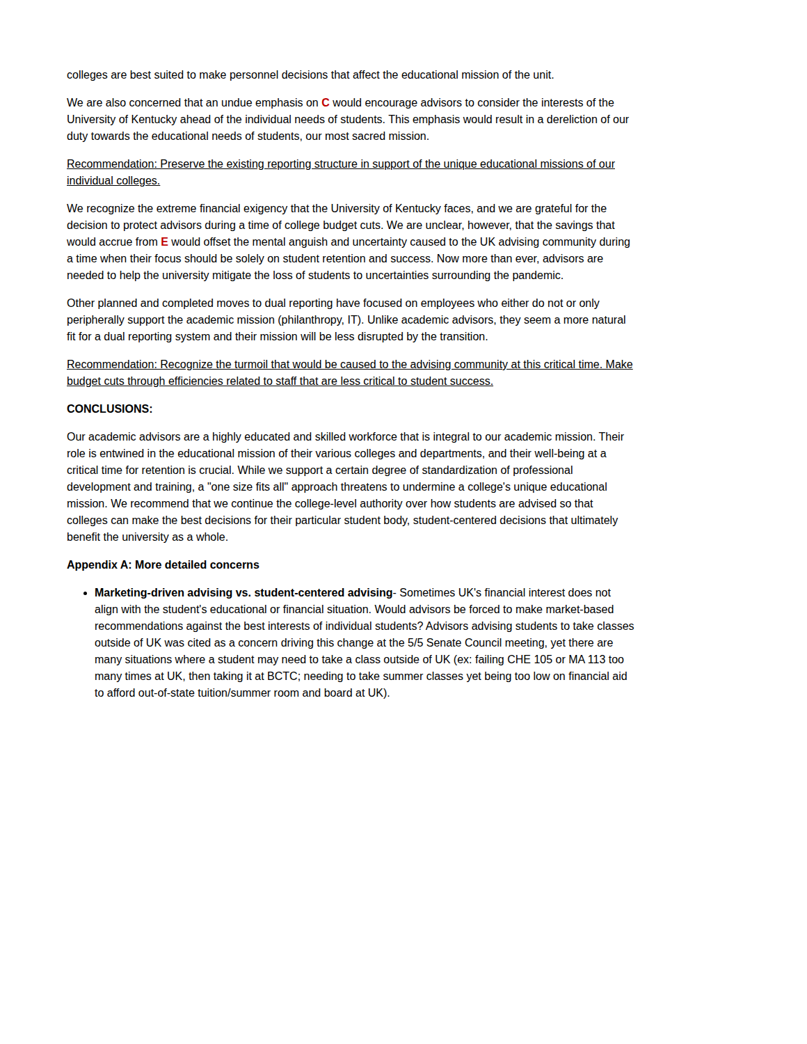colleges are best suited to make personnel decisions that affect the educational mission of the unit.
We are also concerned that an undue emphasis on C would encourage advisors to consider the interests of the University of Kentucky ahead of the individual needs of students. This emphasis would result in a dereliction of our duty towards the educational needs of students, our most sacred mission.
Recommendation: Preserve the existing reporting structure in support of the unique educational missions of our individual colleges.
We recognize the extreme financial exigency that the University of Kentucky faces, and we are grateful for the decision to protect advisors during a time of college budget cuts. We are unclear, however, that the savings that would accrue from E would offset the mental anguish and uncertainty caused to the UK advising community during a time when their focus should be solely on student retention and success. Now more than ever, advisors are needed to help the university mitigate the loss of students to uncertainties surrounding the pandemic.
Other planned and completed moves to dual reporting have focused on employees who either do not or only peripherally support the academic mission (philanthropy, IT). Unlike academic advisors, they seem a more natural fit for a dual reporting system and their mission will be less disrupted by the transition.
Recommendation: Recognize the turmoil that would be caused to the advising community at this critical time. Make budget cuts through efficiencies related to staff that are less critical to student success.
CONCLUSIONS:
Our academic advisors are a highly educated and skilled workforce that is integral to our academic mission. Their role is entwined in the educational mission of their various colleges and departments, and their well-being at a critical time for retention is crucial. While we support a certain degree of standardization of professional development and training, a "one size fits all" approach threatens to undermine a college's unique educational mission. We recommend that we continue the college-level authority over how students are advised so that colleges can make the best decisions for their particular student body, student-centered decisions that ultimately benefit the university as a whole.
Appendix A: More detailed concerns
Marketing-driven advising vs. student-centered advising- Sometimes UK's financial interest does not align with the student's educational or financial situation. Would advisors be forced to make market-based recommendations against the best interests of individual students? Advisors advising students to take classes outside of UK was cited as a concern driving this change at the 5/5 Senate Council meeting, yet there are many situations where a student may need to take a class outside of UK (ex: failing CHE 105 or MA 113 too many times at UK, then taking it at BCTC; needing to take summer classes yet being too low on financial aid to afford out-of-state tuition/summer room and board at UK).